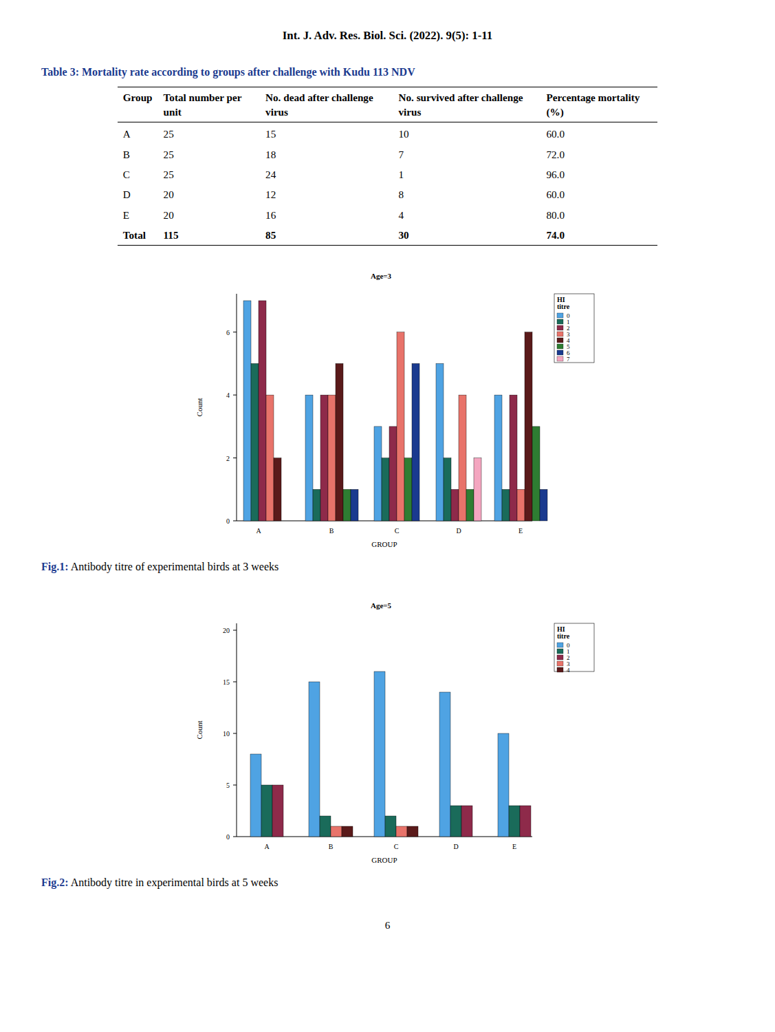Int. J. Adv. Res. Biol. Sci. (2022). 9(5): 1-11
Table 3: Mortality rate according to groups after challenge with Kudu 113 NDV
| Group | Total number per unit | No. dead after challenge virus | No. survived after challenge virus | Percentage mortality (%) |
| --- | --- | --- | --- | --- |
| A | 25 | 15 | 10 | 60.0 |
| B | 25 | 18 | 7 | 72.0 |
| C | 25 | 24 | 1 | 96.0 |
| D | 20 | 12 | 8 | 60.0 |
| E | 20 | 16 | 4 | 80.0 |
| Total | 115 | 85 | 30 | 74.0 |
Age=3 0 2 4 6 Count A B C D E GROUP HI titre 0 1 2 3 4 5 6 7
Fig.1: Antibody titre of experimental birds at 3 weeks
Age=5 0 5 10 15 20 Count A B C D E GROUP HI titre 0 1 2 3 4
Fig.2: Antibody titre in experimental birds at 5 weeks
6